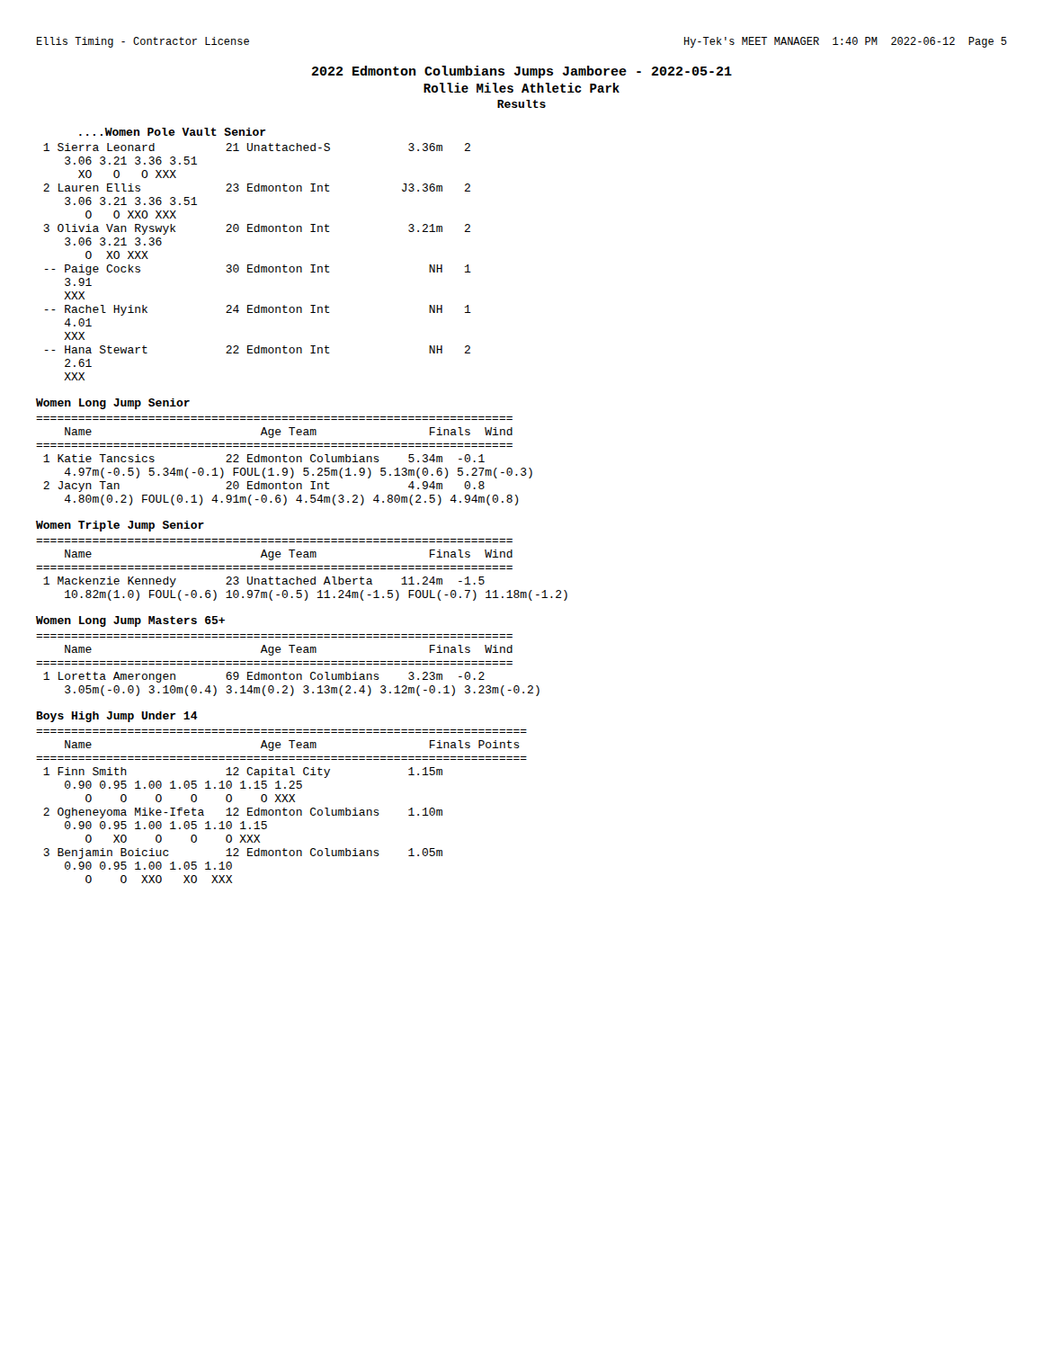Ellis Timing - Contractor License Hy-Tek's MEET MANAGER 1:40 PM 2022-06-12 Page 5
2022 Edmonton Columbians Jumps Jamboree - 2022-05-21
Rollie Miles Athletic Park
Results
....Women Pole Vault Senior
 1 Sierra Leonard          21 Unattached-S           3.36m   2
    3.06 3.21 3.36 3.51
      XO   O   O XXX
 2 Lauren Ellis            23 Edmonton Int          J3.36m   2
    3.06 3.21 3.36 3.51
       O   O XXO XXX
 3 Olivia Van Ryswyk       20 Edmonton Int           3.21m   2
    3.06 3.21 3.36
       O  XO XXX
 -- Paige Cocks            30 Edmonton Int              NH   1
    3.91
    XXX
 -- Rachel Hyink           24 Edmonton Int              NH   1
    4.01
    XXX
 -- Hana Stewart           22 Edmonton Int              NH   2
    2.61
    XXX
Women Long Jump Senior
====================================================================
    Name                        Age Team                Finals  Wind
====================================================================
 1 Katie Tancsics          22 Edmonton Columbians    5.34m  -0.1
    4.97m(-0.5) 5.34m(-0.1) FOUL(1.9) 5.25m(1.9) 5.13m(0.6) 5.27m(-0.3)
 2 Jacyn Tan               20 Edmonton Int           4.94m   0.8
    4.80m(0.2) FOUL(0.1) 4.91m(-0.6) 4.54m(3.2) 4.80m(2.5) 4.94m(0.8)
Women Triple Jump Senior
====================================================================
    Name                        Age Team                Finals  Wind
====================================================================
 1 Mackenzie Kennedy       23 Unattached Alberta    11.24m  -1.5
    10.82m(1.0) FOUL(-0.6) 10.97m(-0.5) 11.24m(-1.5) FOUL(-0.7) 11.18m(-1.2)
Women Long Jump Masters 65+
====================================================================
    Name                        Age Team                Finals  Wind
====================================================================
 1 Loretta Amerongen       69 Edmonton Columbians    3.23m  -0.2
    3.05m(-0.0) 3.10m(0.4) 3.14m(0.2) 3.13m(2.4) 3.12m(-0.1) 3.23m(-0.2)
Boys High Jump Under 14
======================================================================
    Name                        Age Team                Finals Points
======================================================================
 1 Finn Smith              12 Capital City           1.15m
    0.90 0.95 1.00 1.05 1.10 1.15 1.25
       O    O    O    O    O    O XXX
 2 Ogheneyoma Mike-Ifeta   12 Edmonton Columbians    1.10m
    0.90 0.95 1.00 1.05 1.10 1.15
       O   XO    O    O    O XXX
 3 Benjamin Boiciuc        12 Edmonton Columbians    1.05m
    0.90 0.95 1.00 1.05 1.10
       O    O  XXO   XO  XXX